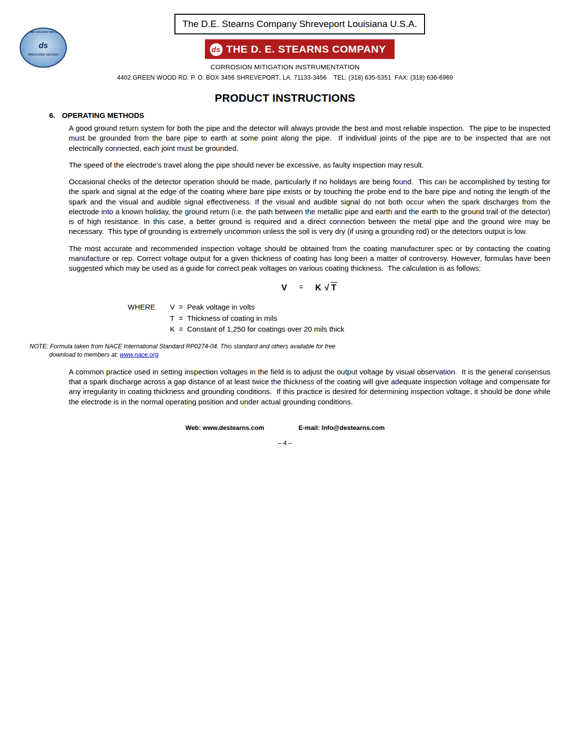STEARNS HOLIDAY DETECTOR
ds
REGULATED VOLTAGE
The D.E. Stearns Company Shreveport Louisiana U.S.A.
ds THE D. E. STEARNS COMPANY
CORROSION MITIGATION INSTRUMENTATION
4402 GREEN WOOD RD. P. O. BOX 3456 SHREVEPORT, LA. 71133-3456 TEL: (318) 635-5351 FAX: (318) 636-6969
PRODUCT INSTRUCTIONS
6. OPERATING METHODS
A good ground return system for both the pipe and the detector will always provide the best and most reliable inspection. The pipe to be inspected must be grounded from the bare pipe to earth at some point along the pipe. If individual joints of the pipe are to be inspected that are not electrically connected, each joint must be grounded.
The speed of the electrode's travel along the pipe should never be excessive, as faulty inspection may result.
Occasional checks of the detector operation should be made, particularly if no holidays are being found. This can be accomplished by testing for the spark and signal at the edge of the coating where bare pipe exists or by touching the probe end to the bare pipe and noting the length of the spark and the visual and audible signal effectiveness. If the visual and audible signal do not both occur when the spark discharges from the electrode into a known holiday, the ground return (i.e. the path between the metallic pipe and earth and the earth to the ground trail of the detector) is of high resistance. In this case, a better ground is required and a direct connection between the metal pipe and the ground wire may be necessary. This type of grounding is extremely uncommon unless the soil is very dry (if using a grounding rod) or the detectors output is low.
The most accurate and recommended inspection voltage should be obtained from the coating manufacturer spec or by contacting the coating manufacture or rep. Correct voltage output for a given thickness of coating has long been a matter of controversy. However, formulas have been suggested which may be used as a guide for correct peak voltages on various coating thickness. The calculation is as follows:
V = K √T
| WHERE | V | = | Peak voltage in volts |
| | T | = | Thickness of coating in mils |
| | K | = | Constant of 1,250 for coatings over 20 mils thick |
NOTE: Formula taken from NACE International Standard RP0274-04. This standard and others available for free download to members at: www.nace.org
A common practice used in setting inspection voltages in the field is to adjust the output voltage by visual observation. It is the general consensus that a spark discharge across a gap distance of at least twice the thickness of the coating will give adequate inspection voltage and compensate for any irregularity in coating thickness and grounding conditions. If this practice is desired for determining inspection voltage, it should be done while the electrode is in the normal operating position and under actual grounding conditions.
Web: www.destearns.com E-mail: Info@destearns.com
– 4 –